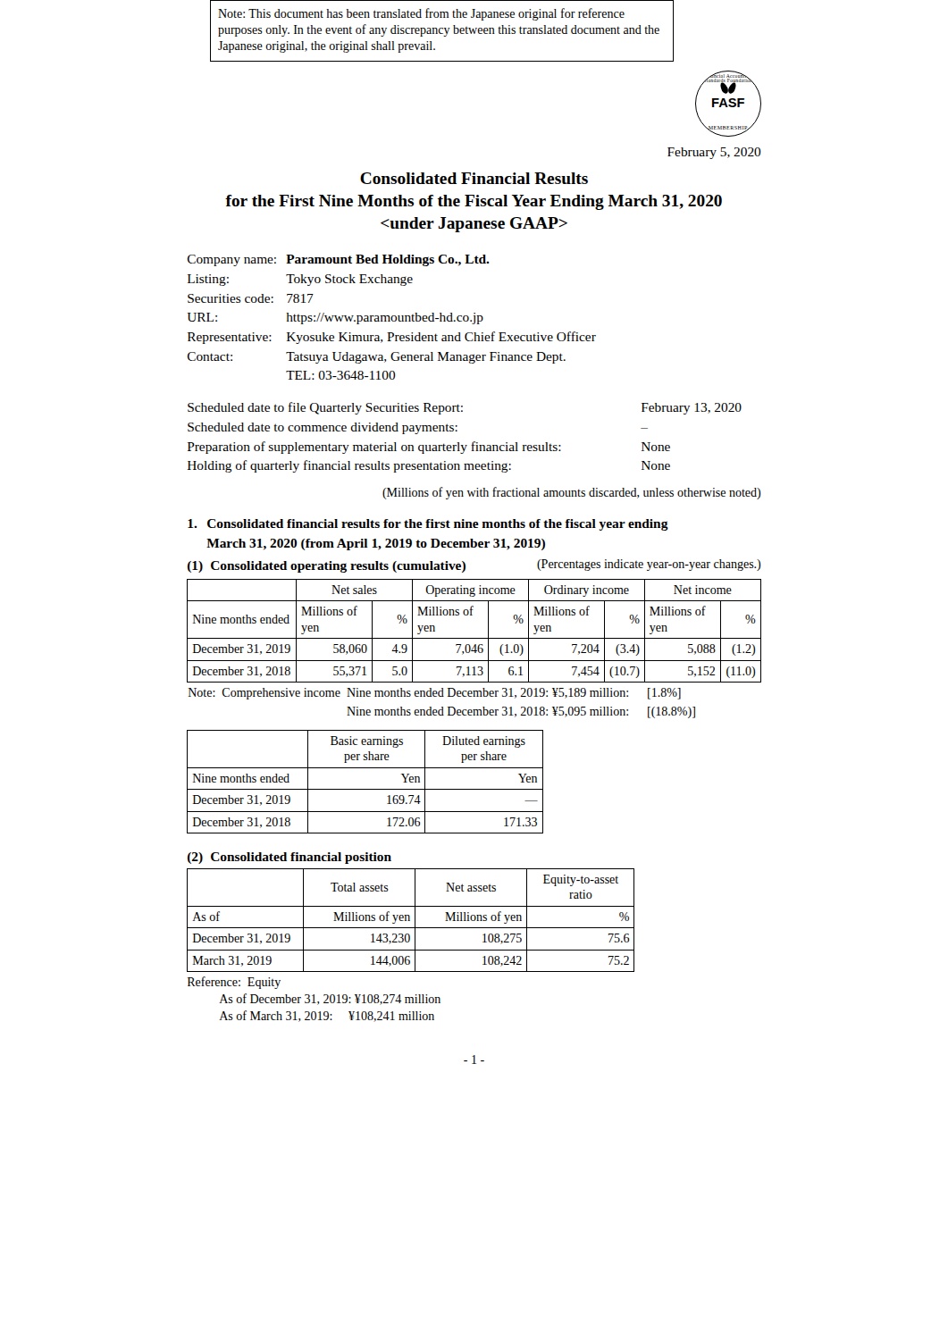Note: This document has been translated from the Japanese original for reference purposes only. In the event of any discrepancy between this translated document and the Japanese original, the original shall prevail.
Financial Accounting Standards Foundation
FASF
MEMBERSHIP
February 5, 2020
Consolidated Financial Results for the First Nine Months of the Fiscal Year Ending March 31, 2020 <under Japanese GAAP>
| Company name: | Paramount Bed Holdings Co., Ltd. |
| Listing: | Tokyo Stock Exchange |
| Securities code: | 7817 |
| URL: | https://www.paramountbed-hd.co.jp |
| Representative: | Kyosuke Kimura, President and Chief Executive Officer |
| Contact: | Tatsuya Udagawa, General Manager Finance Dept. |
| | TEL: 03-3648-1100 |
| Scheduled date to file Quarterly Securities Report: | February 13, 2020 |
| Scheduled date to commence dividend payments: | – |
| Preparation of supplementary material on quarterly financial results: | None |
| Holding of quarterly financial results presentation meeting: | None |
(Millions of yen with fractional amounts discarded, unless otherwise noted)
1. Consolidated financial results for the first nine months of the fiscal year ending
March 31, 2020 (from April 1, 2019 to December 31, 2019)
(1) Consolidated operating results (cumulative)(Percentages indicate year-on-year changes.)
| | Net sales | Operating income | Ordinary income | Net income |
| --- | --- | --- | --- | --- |
| Nine months ended | Millions of yen | % | Millions of yen | % | Millions of yen | % | Millions of yen | % |
| December 31, 2019 | 58,060 | 4.9 | 7,046 | (1.0) | 7,204 | (3.4) | 5,088 | (1.2) |
| December 31, 2018 | 55,371 | 5.0 | 7,113 | 6.1 | 7,454 | (10.7) | 5,152 | (11.0) |
| Note: | Comprehensive income | Nine months ended December 31, 2019: ¥5,189 million: | [1.8%] |
| | | Nine months ended December 31, 2018: ¥5,095 million: | [(18.8%)] |
| | Basic earnings per share | Diluted earnings per share |
| --- | --- | --- |
| Nine months ended | Yen | Yen |
| December 31, 2019 | 169.74 | — |
| December 31, 2018 | 172.06 | 171.33 |
(2) Consolidated financial position
| | Total assets | Net assets | Equity-to-asset ratio |
| --- | --- | --- | --- |
| As of | Millions of yen | Millions of yen | % |
| December 31, 2019 | 143,230 | 108,275 | 75.6 |
| March 31, 2019 | 144,006 | 108,242 | 75.2 |
Reference: Equity
As of December 31, 2019: ¥108,274 million
As of March 31, 2019: ¥108,241 million
- 1 -